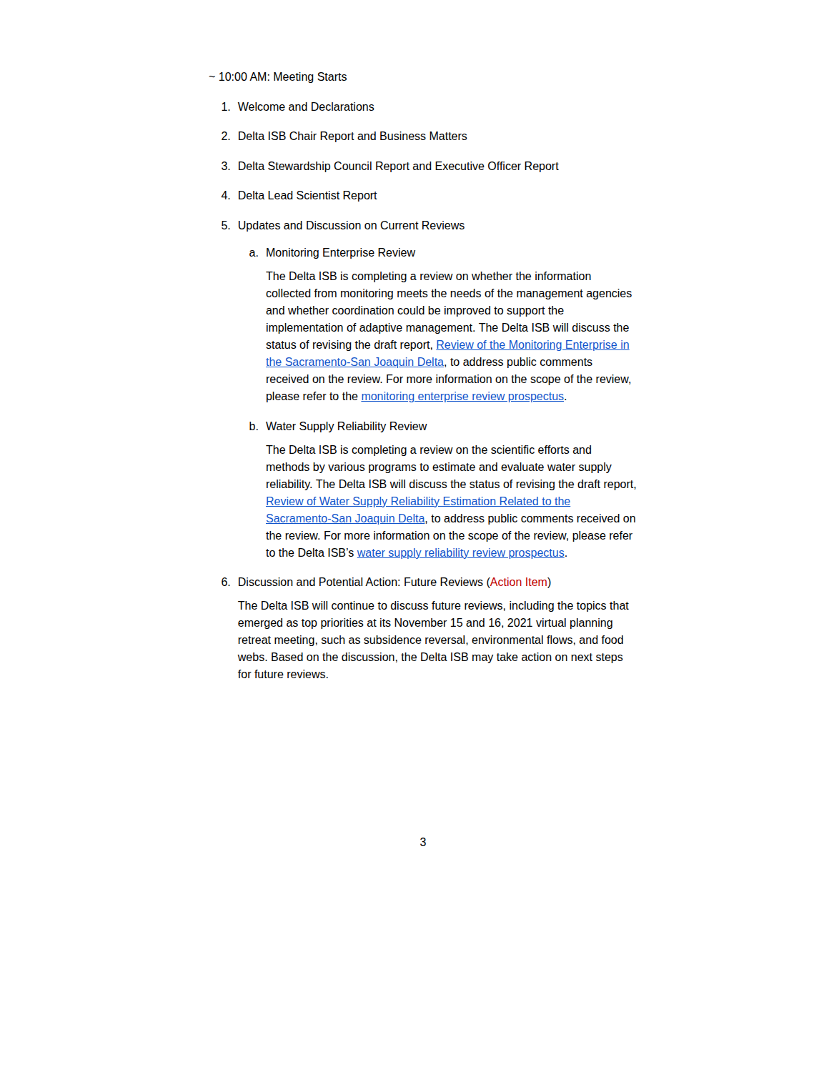~ 10:00 AM: Meeting Starts
Welcome and Declarations
Delta ISB Chair Report and Business Matters
Delta Stewardship Council Report and Executive Officer Report
Delta Lead Scientist Report
Updates and Discussion on Current Reviews
Monitoring Enterprise Review
The Delta ISB is completing a review on whether the information collected from monitoring meets the needs of the management agencies and whether coordination could be improved to support the implementation of adaptive management. The Delta ISB will discuss the status of revising the draft report, Review of the Monitoring Enterprise in the Sacramento-San Joaquin Delta, to address public comments received on the review. For more information on the scope of the review, please refer to the monitoring enterprise review prospectus.
Water Supply Reliability Review
The Delta ISB is completing a review on the scientific efforts and methods by various programs to estimate and evaluate water supply reliability. The Delta ISB will discuss the status of revising the draft report, Review of Water Supply Reliability Estimation Related to the Sacramento-San Joaquin Delta, to address public comments received on the review. For more information on the scope of the review, please refer to the Delta ISB’s water supply reliability review prospectus.
Discussion and Potential Action: Future Reviews (Action Item)
The Delta ISB will continue to discuss future reviews, including the topics that emerged as top priorities at its November 15 and 16, 2021 virtual planning retreat meeting, such as subsidence reversal, environmental flows, and food webs. Based on the discussion, the Delta ISB may take action on next steps for future reviews.
3